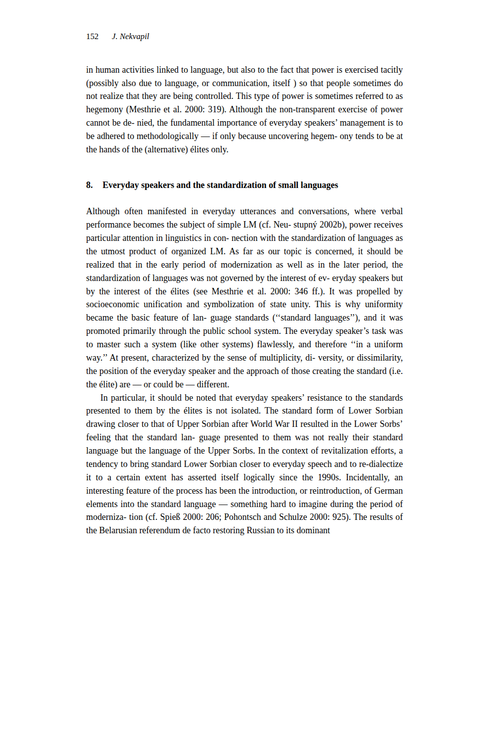152 J. Nekvapil
in human activities linked to language, but also to the fact that power is exercised tacitly (possibly also due to language, or communication, itself ) so that people sometimes do not realize that they are being controlled. This type of power is sometimes referred to as hegemony (Mesthrie et al. 2000: 319). Although the non-transparent exercise of power cannot be de- nied, the fundamental importance of everyday speakers’ management is to be adhered to methodologically — if only because uncovering hegem- ony tends to be at the hands of the (alternative) élites only.
8. Everyday speakers and the standardization of small languages
Although often manifested in everyday utterances and conversations, where verbal performance becomes the subject of simple LM (cf. Neu- stupný 2002b), power receives particular attention in linguistics in con- nection with the standardization of languages as the utmost product of organized LM. As far as our topic is concerned, it should be realized that in the early period of modernization as well as in the later period, the standardization of languages was not governed by the interest of ev- eryday speakers but by the interest of the élites (see Mesthrie et al. 2000: 346 ff.). It was propelled by socioeconomic unification and symbolization of state unity. This is why uniformity became the basic feature of lan- guage standards (‘‘standard languages’’), and it was promoted primarily through the public school system. The everyday speaker’s task was to master such a system (like other systems) flawlessly, and therefore ‘‘in a uniform way.’’ At present, characterized by the sense of multiplicity, di- versity, or dissimilarity, the position of the everyday speaker and the approach of those creating the standard (i.e. the élite) are — or could be — different.
In particular, it should be noted that everyday speakers’ resistance to the standards presented to them by the élites is not isolated. The standard form of Lower Sorbian drawing closer to that of Upper Sorbian after World War II resulted in the Lower Sorbs’ feeling that the standard lan- guage presented to them was not really their standard language but the language of the Upper Sorbs. In the context of revitalization efforts, a tendency to bring standard Lower Sorbian closer to everyday speech and to re-dialectize it to a certain extent has asserted itself logically since the 1990s. Incidentally, an interesting feature of the process has been the introduction, or reintroduction, of German elements into the standard language — something hard to imagine during the period of moderniza- tion (cf. Spieß 2000: 206; Pohontsch and Schulze 2000: 925). The results of the Belarusian referendum de facto restoring Russian to its dominant